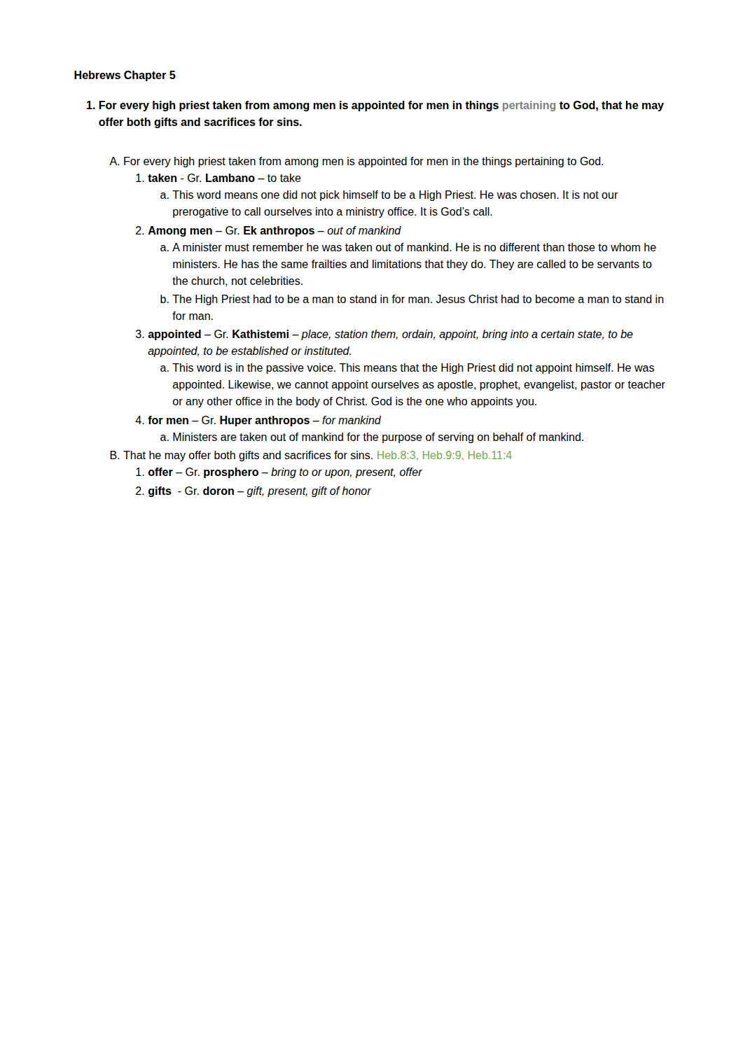Hebrews Chapter 5
For every high priest taken from among men is appointed for men in things pertaining to God, that he may offer both gifts and sacrifices for sins.
For every high priest taken from among men is appointed for men in the things pertaining to God.
taken - Gr. Lambano – to take
This word means one did not pick himself to be a High Priest. He was chosen. It is not our prerogative to call ourselves into a ministry office. It is God’s call.
Among men – Gr. Ek anthropos – out of mankind
A minister must remember he was taken out of mankind. He is no different than those to whom he ministers. He has the same frailties and limitations that they do. They are called to be servants to the church, not celebrities.
The High Priest had to be a man to stand in for man. Jesus Christ had to become a man to stand in for man.
appointed – Gr. Kathistemi – place, station them, ordain, appoint, bring into a certain state, to be appointed, to be established or instituted.
This word is in the passive voice. This means that the High Priest did not appoint himself. He was appointed. Likewise, we cannot appoint ourselves as apostle, prophet, evangelist, pastor or teacher or any other office in the body of Christ. God is the one who appoints you.
for men – Gr. Huper anthropos – for mankind
Ministers are taken out of mankind for the purpose of serving on behalf of mankind.
That he may offer both gifts and sacrifices for sins. Heb.8:3, Heb.9:9, Heb.11:4
offer – Gr. prosphero – bring to or upon, present, offer
gifts - Gr. doron – gift, present, gift of honor